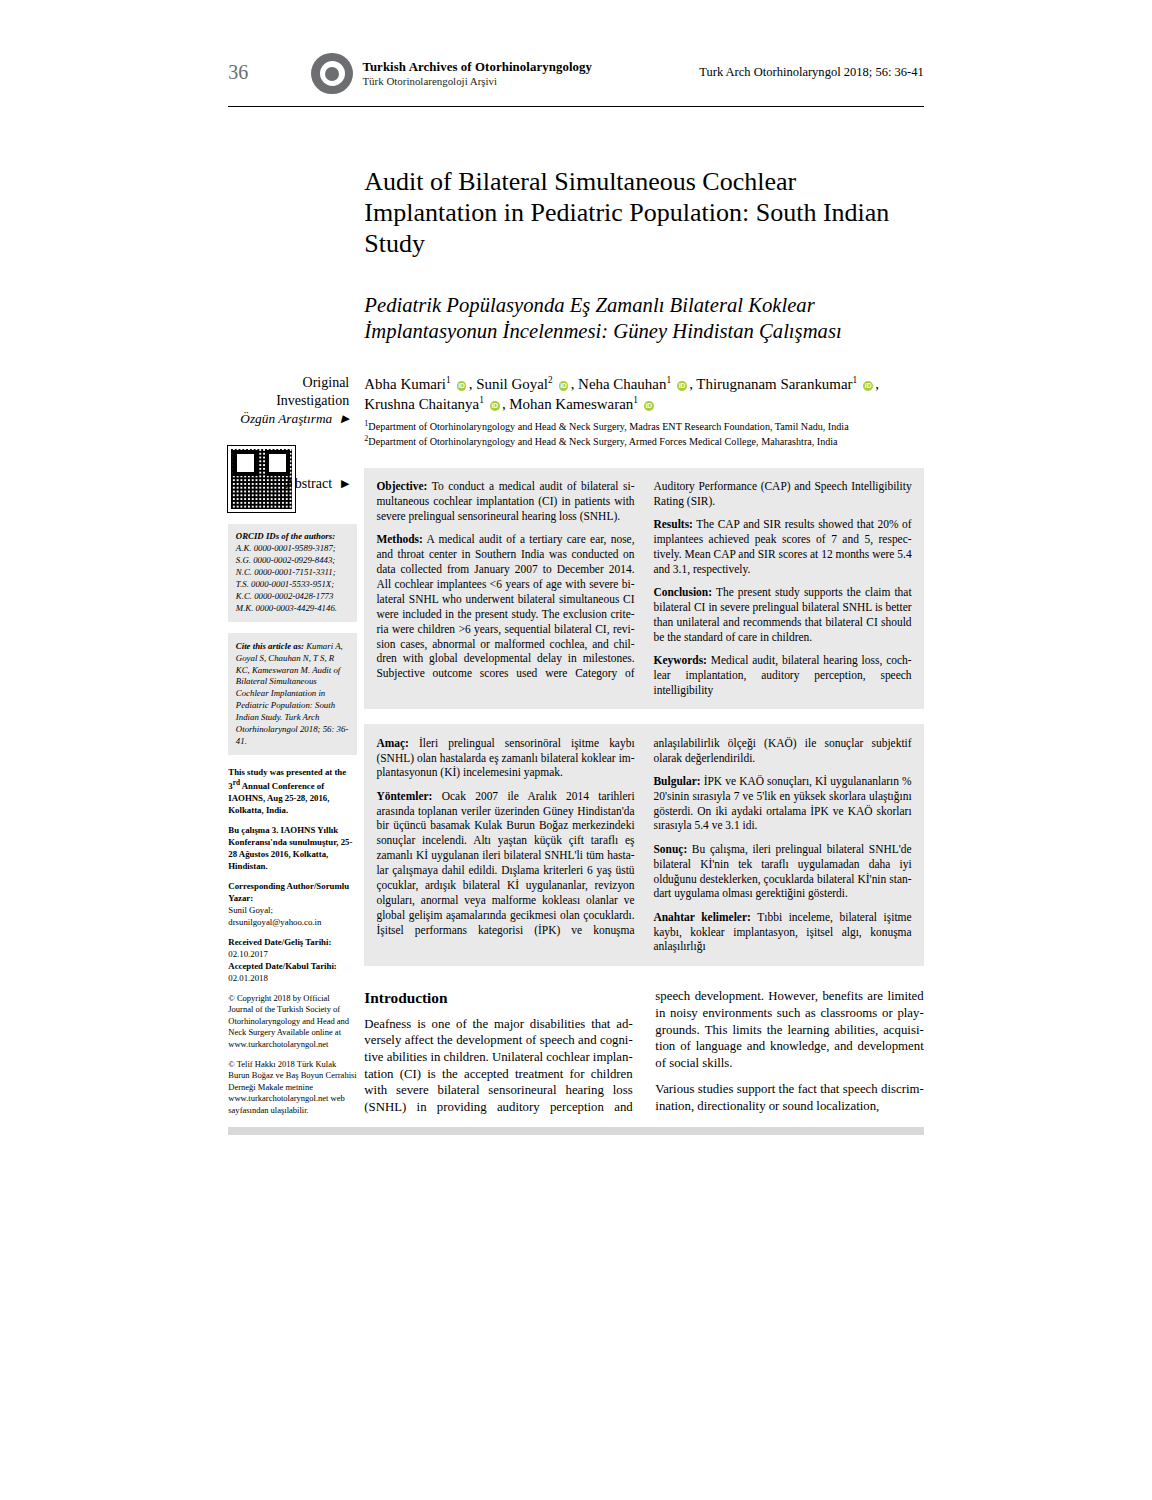36
Turkish Archives of Otorhinolaryngology
Türk Otorinolarengoloji Arşivi
Turk Arch Otorhinolaryngol 2018; 56: 36-41
Audit of Bilateral Simultaneous Cochlear Implantation in Pediatric Population: South Indian Study
Pediatrik Popülasyonda Eş Zamanlı Bilateral Koklear İmplantasyonun İncelenmesi: Güney Hindistan Çalışması
Original Investigation
Özgün Araştırma ▶
Abha Kumari1 iD, Sunil Goyal2 iD, Neha Chauhan1 iD, Thirugnanam Sarankumar1 iD, Krushna Chaitanya1 iD, Mohan Kameswaran1 iD
1Department of Otorhinolaryngology and Head & Neck Surgery, Madras ENT Research Foundation, Tamil Nadu, India
2Department of Otorhinolaryngology and Head & Neck Surgery, Armed Forces Medical College, Maharashtra, India
Abstract ▶
Objective: To conduct a medical audit of bilateral simultaneous cochlear implantation (CI) in patients with severe prelingual sensorineural hearing loss (SNHL).
Methods: A medical audit of a tertiary care ear, nose, and throat center in Southern India was conducted on data collected from January 2007 to December 2014. All cochlear implantees <6 years of age with severe bilateral SNHL who underwent bilateral simultaneous CI were included in the present study. The exclusion criteria were children >6 years, sequential bilateral CI, revision cases, abnormal or malformed cochlea, and children with global developmental delay in milestones. Subjective outcome scores used were Category of Auditory Performance (CAP) and Speech Intelligibility Rating (SIR).
Results: The CAP and SIR results showed that 20% of implantees achieved peak scores of 7 and 5, respectively. Mean CAP and SIR scores at 12 months were 5.4 and 3.1, respectively.
Conclusion: The present study supports the claim that bilateral CI in severe prelingual bilateral SNHL is better than unilateral and recommends that bilateral CI should be the standard of care in children.
Keywords: Medical audit, bilateral hearing loss, cochlear implantation, auditory perception, speech intelligibility
Öz ▶
Amaç: İleri prelingual sensorinöral işitme kaybı (SNHL) olan hastalarda eş zamanlı bilateral koklear implantasyonun (Kİ) incelemesini yapmak.
Yöntemler: Ocak 2007 ile Aralık 2014 tarihleri arasında toplanan veriler üzerinden Güney Hindistan'da bir üçüncü basamak Kulak Burun Boğaz merkezindeki sonuçlar incelendi. Altı yaştan küçük çift taraflı eş zamanlı Kİ uygulanan ileri bilateral SNHL'li tüm hastalar çalışmaya dahil edildi. Dışlama kriterleri 6 yaş üstü çocuklar, ardışık bilateral Kİ uygulananlar, revizyon olguları, anormal veya malforme kokleası olanlar ve global gelişim aşamalarında gecikmesi olan çocuklardı. İşitsel performans kategorisi (İPK) ve konuşma anlaşılabilirlik ölçeği (KAÖ) ile sonuçlar subjektif olarak değerlendirildi.
Bulgular: İPK ve KAÖ sonuçları, Kİ uygulananların % 20'sinin sırasıyla 7 ve 5'lik en yüksek skorlara ulaştığını gösterdi. On iki aydaki ortalama İPK ve KAÖ skorları sırasıyla 5.4 ve 3.1 idi.
Sonuç: Bu çalışma, ileri prelingual bilateral SNHL'de bilateral Kİ'nin tek taraflı uygulamadan daha iyi olduğunu desteklerken, çocuklarda bilateral Kİ'nin standart uygulama olması gerektiğini gösterdi.
Anahtar kelimeler: Tıbbi inceleme, bilateral işitme kaybı, koklear implantasyon, işitsel algı, konuşma anlaşılırlığı
ORCID IDs of the authors:
A.K. 0000-0001-9589-3187;
S.G. 0000-0002-0929-8443;
N.C. 0000-0001-7151-3311;
T.S. 0000-0001-5533-951X;
K.C. 0000-0002-0428-1773
M.K. 0000-0003-4429-4146.
Cite this article as: Kumari A, Goyal S, Chauhan N, T S, R KC, Kameswaran M. Audit of Bilateral Simultaneous Cochlear Implantation in Pediatric Population: South Indian Study. Turk Arch Otorhinolaryngol 2018; 56: 36-41.
This study was presented at the 3rd Annual Conference of IAOHNS, Aug 25-28, 2016, Kolkatta, India.
Bu çalışma 3. IAOHNS Yıllık Konferansı'nda sunulmuştur, 25-28 Ağustos 2016, Kolkatta, Hindistan.
Corresponding Author/Sorumlu Yazar:
Sunil Goyal; drsunilgoyal@yahoo.co.in
Received Date/Geliş Tarihi: 02.10.2017
Accepted Date/Kabul Tarihi: 02.01.2018
© Copyright 2018 by Official Journal of the Turkish Society of Otorhinolaryngology and Head and Neck Surgery Available online at www.turkarchotolaryngol.net
© Telif Hakkı 2018 Türk Kulak Burun Boğaz ve Baş Boyun Cerrahisi Derneği Makale metnine www.turkarchotolaryngol.net web sayfasından ulaşılabilir.
DOI: 10.5152/tao.2018.2804
Introduction
Deafness is one of the major disabilities that adversely affect the development of speech and cognitive abilities in children. Unilateral cochlear implantation (CI) is the accepted treatment for children with severe bilateral sensorineural hearing loss (SNHL) in providing auditory perception and speech development. However, benefits are limited in noisy environments such as classrooms or playgrounds. This limits the learning abilities, acquisition of language and knowledge, and development of social skills.
Various studies support the fact that speech discrimination, directionality or sound localization,